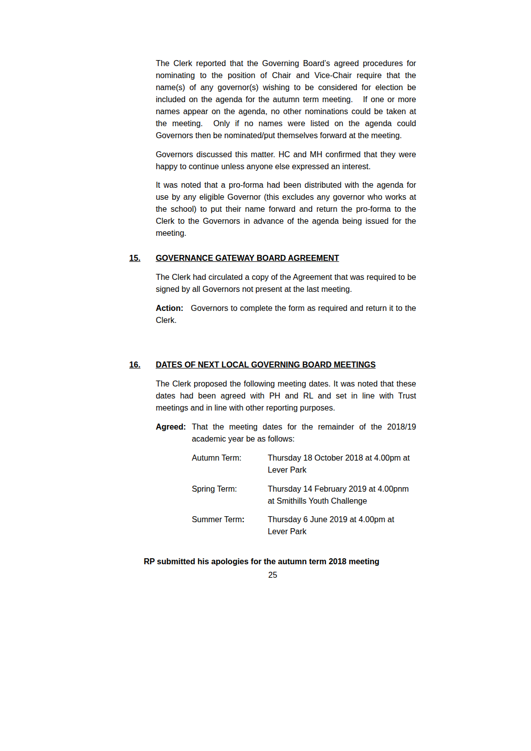The Clerk reported that the Governing Board’s agreed procedures for nominating to the position of Chair and Vice-Chair require that the name(s) of any governor(s) wishing to be considered for election be included on the agenda for the autumn term meeting. If one or more names appear on the agenda, no other nominations could be taken at the meeting. Only if no names were listed on the agenda could Governors then be nominated/put themselves forward at the meeting.
Governors discussed this matter. HC and MH confirmed that they were happy to continue unless anyone else expressed an interest.
It was noted that a pro-forma had been distributed with the agenda for use by any eligible Governor (this excludes any governor who works at the school) to put their name forward and return the pro-forma to the Clerk to the Governors in advance of the agenda being issued for the meeting.
15.
GOVERNANCE GATEWAY BOARD AGREEMENT
The Clerk had circulated a copy of the Agreement that was required to be signed by all Governors not present at the last meeting.
Action: Governors to complete the form as required and return it to the Clerk.
16.
DATES OF NEXT LOCAL GOVERNING BOARD MEETINGS
The Clerk proposed the following meeting dates. It was noted that these dates had been agreed with PH and RL and set in line with Trust meetings and in line with other reporting purposes.
Agreed:
That the meeting dates for the remainder of the 2018/19 academic year be as follows:
| Autumn Term: | Thursday 18 October 2018 at 4.00pm at Lever Park |
| Spring Term: | Thursday 14 February 2019 at 4.00pnm at Smithills Youth Challenge |
| Summer Term : | Thursday 6 June 2019 at 4.00pm at Lever Park |
RP submitted his apologies for the autumn term 2018 meeting
25